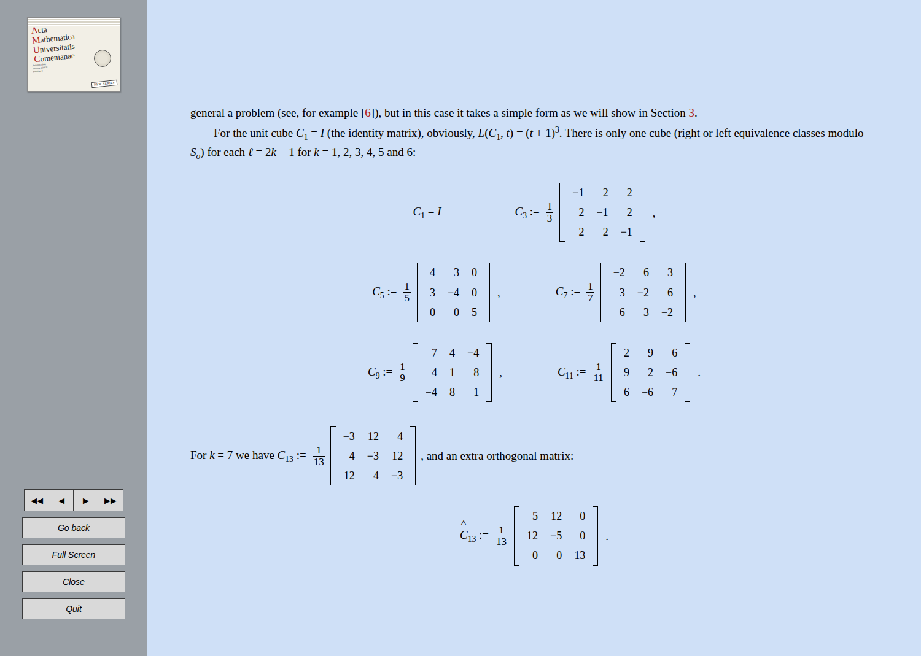Acta
Mathematica
Universitatis
Comenianae
Autumn 1998
Volume LXVII
Number 2
NEW SERIES
◀◀ ◀ ▶ ▶▶
Go back Full Screen Close Quit
general a problem (see, for example [6]), but in this case it takes a simple form as we will show in Section 3.
For the unit cube C1 = I (the identity matrix), obviously, L(C1, t) = (t + 1)3. There is only one cube (right or left equivalence classes modulo So) for each ℓ = 2k − 1 for k = 1, 2, 3, 4, 5 and 6:
C1 = I
C3 := 13
| −1 | 2 | 2 |
| 2 | −1 | 2 |
| 2 | 2 | −1 |
,
C5 := 15
| 4 | 3 | 0 |
| 3 | −4 | 0 |
| 0 | 0 | 5 |
,
C7 := 17
| −2 | 6 | 3 |
| 3 | −2 | 6 |
| 6 | 3 | −2 |
,
C9 := 19
| 7 | 4 | −4 |
| 4 | 1 | 8 |
| −4 | 8 | 1 |
,
C11 := 111
| 2 | 9 | 6 |
| 9 | 2 | −6 |
| 6 | −6 | 7 |
.
For k = 7 we have C13 := 113
| −3 | 12 | 4 |
| 4 | −3 | 12 |
| 12 | 4 | −3 |
, and an extra orthogonal matrix:
C13 := 113
| 5 | 12 | 0 |
| 12 | −5 | 0 |
| 0 | 0 | 13 |
.